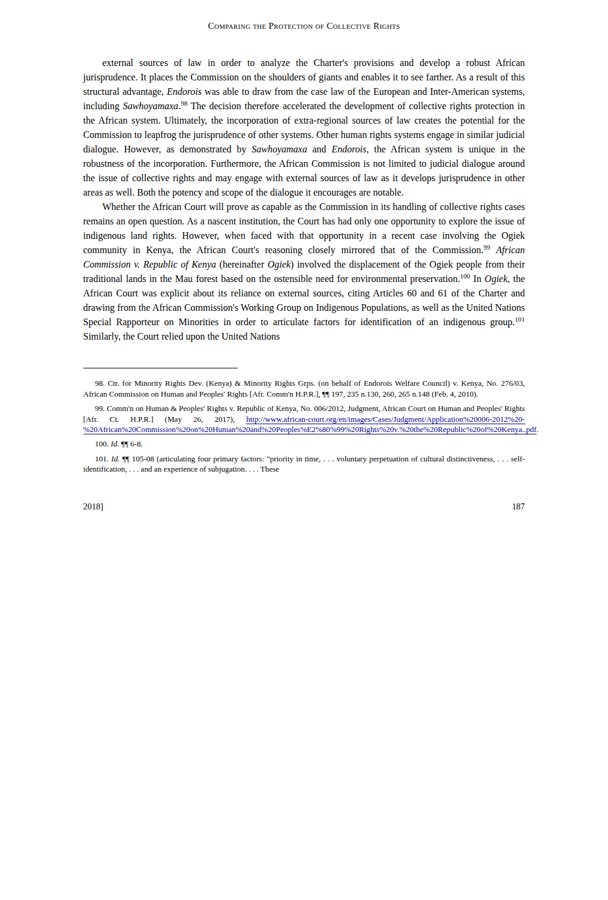Comparing the Protection of Collective Rights
external sources of law in order to analyze the Charter's provisions and develop a robust African jurisprudence. It places the Commission on the shoulders of giants and enables it to see farther. As a result of this structural advantage, Endorois was able to draw from the case law of the European and Inter-American systems, including Sawhoyamaxa.98 The decision therefore accelerated the development of collective rights protection in the African system. Ultimately, the incorporation of extra-regional sources of law creates the potential for the Commission to leapfrog the jurisprudence of other systems. Other human rights systems engage in similar judicial dialogue. However, as demonstrated by Sawhoyamaxa and Endorois, the African system is unique in the robustness of the incorporation. Furthermore, the African Commission is not limited to judicial dialogue around the issue of collective rights and may engage with external sources of law as it develops jurisprudence in other areas as well. Both the potency and scope of the dialogue it encourages are notable.
Whether the African Court will prove as capable as the Commission in its handling of collective rights cases remains an open question. As a nascent institution, the Court has had only one opportunity to explore the issue of indigenous land rights. However, when faced with that opportunity in a recent case involving the Ogiek community in Kenya, the African Court's reasoning closely mirrored that of the Commission.99 African Commission v. Republic of Kenya (hereinafter Ogiek) involved the displacement of the Ogiek people from their traditional lands in the Mau forest based on the ostensible need for environmental preservation.100 In Ogiek, the African Court was explicit about its reliance on external sources, citing Articles 60 and 61 of the Charter and drawing from the African Commission's Working Group on Indigenous Populations, as well as the United Nations Special Rapporteur on Minorities in order to articulate factors for identification of an indigenous group.101 Similarly, the Court relied upon the United Nations
98. Ctr. for Minority Rights Dev. (Kenya) & Minority Rights Grps. (on behalf of Endorois Welfare Council) v. Kenya, No. 276/03, African Commission on Human and Peoples' Rights [Afr. Comm'n H.P.R.], ¶¶ 197, 235 n.130, 260, 265 n.148 (Feb. 4, 2010).
99. Comm'n on Human & Peoples' Rights v. Republic of Kenya, No. 006/2012, Judgment, African Court on Human and Peoples' Rights [Afr. Ct. H.P.R.] (May 26, 2017), http://www.african-court.org/en/images/Cases/Judgment/Application%20006-2012%20-%20African%20Commission%20on%20Human%20and%20Peoples%E2%80%99%20Rights%20v.%20the%20Republic%20of%20Kenya..pdf.
100. Id. ¶¶ 6-8.
101. Id. ¶¶ 105-08 (articulating four primary factors: "priority in time, . . . voluntary perpetuation of cultural distinctiveness, . . . self-identification, . . . and an experience of subjugation. . . . These
2018] 187